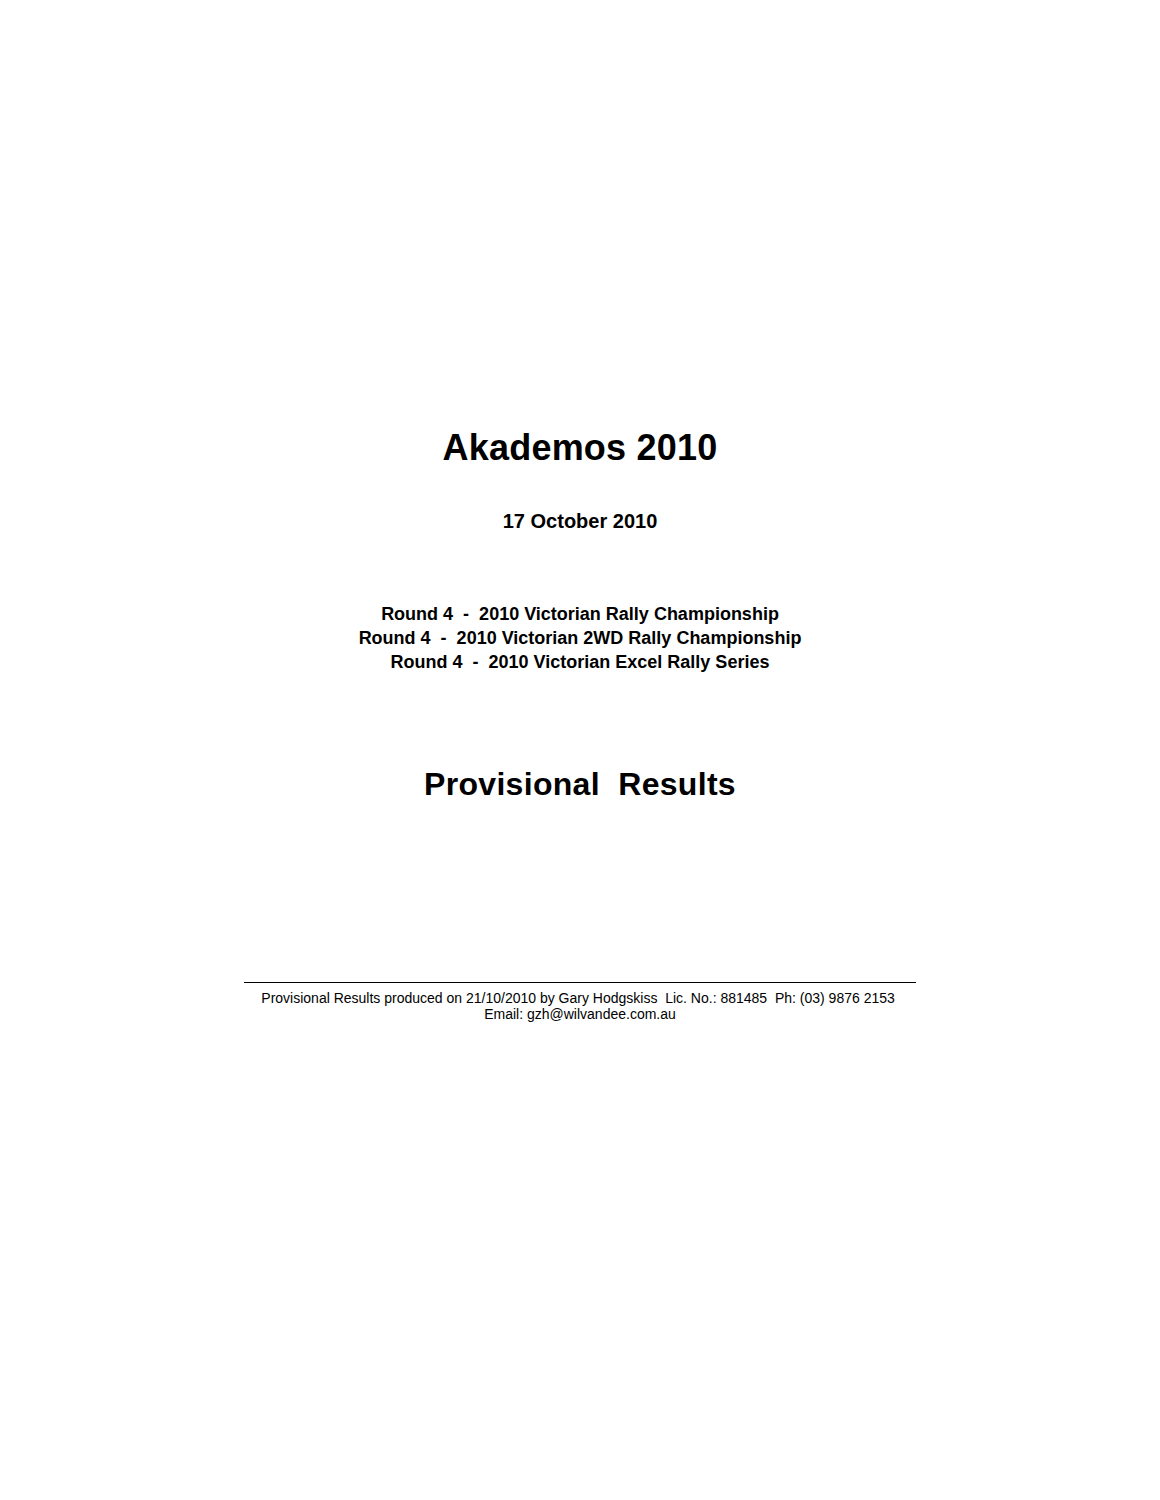Akademos 2010
17 October 2010
Round 4 - 2010 Victorian Rally Championship
Round 4 - 2010 Victorian 2WD Rally Championship
Round 4 - 2010 Victorian Excel Rally Series
Provisional Results
Provisional Results produced on 21/10/2010 by Gary Hodgskiss Lic. No.: 881485 Ph: (03) 9876 2153 Email: gzh@wilvandee.com.au